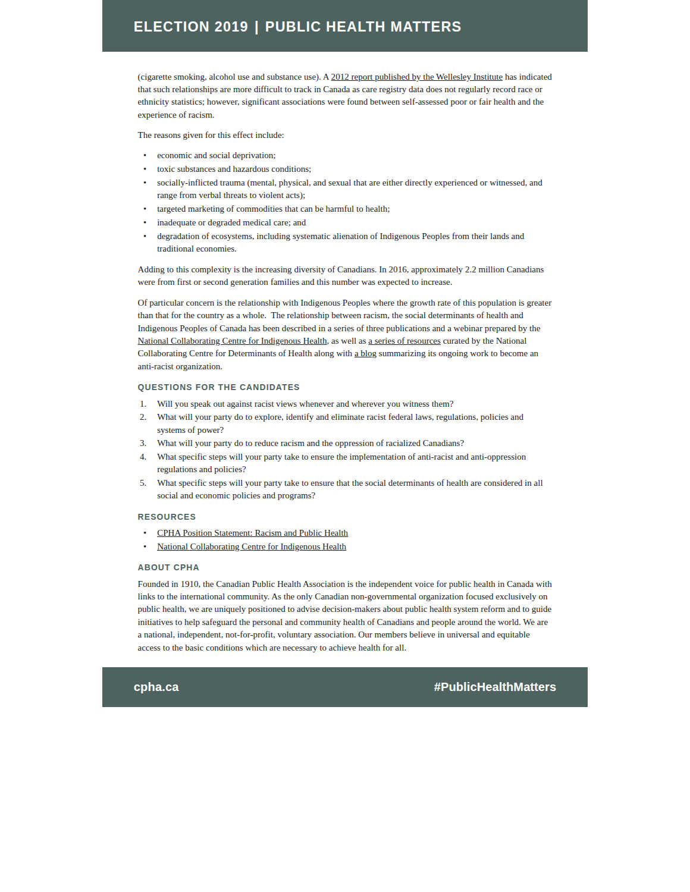ELECTION 2019 | PUBLIC HEALTH MATTERS
(cigarette smoking, alcohol use and substance use). A 2012 report published by the Wellesley Institute has indicated that such relationships are more difficult to track in Canada as care registry data does not regularly record race or ethnicity statistics; however, significant associations were found between self-assessed poor or fair health and the experience of racism.
The reasons given for this effect include:
economic and social deprivation;
toxic substances and hazardous conditions;
socially-inflicted trauma (mental, physical, and sexual that are either directly experienced or witnessed, and range from verbal threats to violent acts);
targeted marketing of commodities that can be harmful to health;
inadequate or degraded medical care; and
degradation of ecosystems, including systematic alienation of Indigenous Peoples from their lands and traditional economies.
Adding to this complexity is the increasing diversity of Canadians. In 2016, approximately 2.2 million Canadians were from first or second generation families and this number was expected to increase.
Of particular concern is the relationship with Indigenous Peoples where the growth rate of this population is greater than that for the country as a whole. The relationship between racism, the social determinants of health and Indigenous Peoples of Canada has been described in a series of three publications and a webinar prepared by the National Collaborating Centre for Indigenous Health, as well as a series of resources curated by the National Collaborating Centre for Determinants of Health along with a blog summarizing its ongoing work to become an anti-racist organization.
Questions for the Candidates
Will you speak out against racist views whenever and wherever you witness them?
What will your party do to explore, identify and eliminate racist federal laws, regulations, policies and systems of power?
What will your party do to reduce racism and the oppression of racialized Canadians?
What specific steps will your party take to ensure the implementation of anti-racist and anti-oppression regulations and policies?
What specific steps will your party take to ensure that the social determinants of health are considered in all social and economic policies and programs?
Resources
CPHA Position Statement: Racism and Public Health
National Collaborating Centre for Indigenous Health
About CPHA
Founded in 1910, the Canadian Public Health Association is the independent voice for public health in Canada with links to the international community. As the only Canadian non-governmental organization focused exclusively on public health, we are uniquely positioned to advise decision-makers about public health system reform and to guide initiatives to help safeguard the personal and community health of Canadians and people around the world. We are a national, independent, not-for-profit, voluntary association. Our members believe in universal and equitable access to the basic conditions which are necessary to achieve health for all.
cpha.ca
#PublicHealthMatters